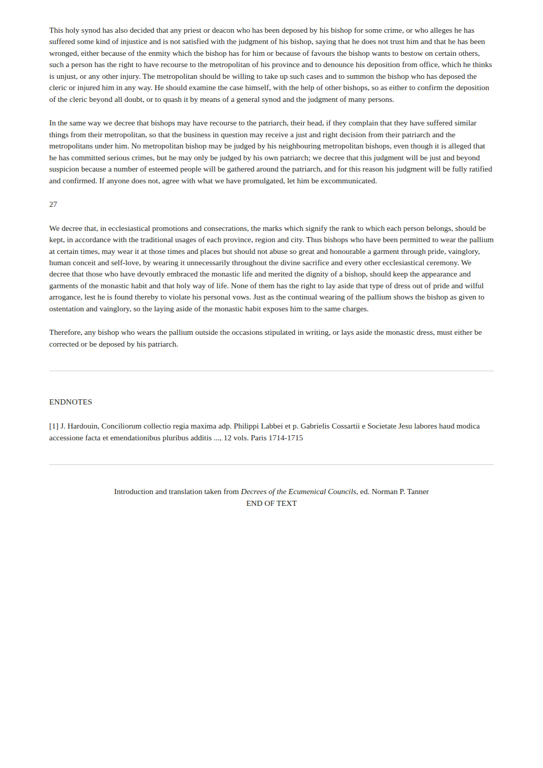This holy synod has also decided that any priest or deacon who has been deposed by his bishop for some crime, or who alleges he has suffered some kind of injustice and is not satisfied with the judgment of his bishop, saying that he does not trust him and that he has been wronged, either because of the enmity which the bishop has for him or because of favours the bishop wants to bestow on certain others, such a person has the right to have recourse to the metropolitan of his province and to denounce his deposition from office, which he thinks is unjust, or any other injury. The metropolitan should be willing to take up such cases and to summon the bishop who has deposed the cleric or injured him in any way. He should examine the case himself, with the help of other bishops, so as either to confirm the deposition of the cleric beyond all doubt, or to quash it by means of a general synod and the judgment of many persons.
In the same way we decree that bishops may have recourse to the patriarch, their head, if they complain that they have suffered similar things from their metropolitan, so that the business in question may receive a just and right decision from their patriarch and the metropolitans under him. No metropolitan bishop may be judged by his neighbouring metropolitan bishops, even though it is alleged that he has committed serious crimes, but he may only be judged by his own patriarch; we decree that this judgment will be just and beyond suspicion because a number of esteemed people will be gathered around the patriarch, and for this reason his judgment will be fully ratified and confirmed. If anyone does not, agree with what we have promulgated, let him be excommunicated.
27
We decree that, in ecclesiastical promotions and consecrations, the marks which signify the rank to which each person belongs, should be kept, in accordance with the traditional usages of each province, region and city. Thus bishops who have been permitted to wear the pallium at certain times, may wear it at those times and places but should not abuse so great and honourable a garment through pride, vainglory, human conceit and self-love, by wearing it unnecessarily throughout the divine sacrifice and every other ecclesiastical ceremony. We decree that those who have devoutly embraced the monastic life and merited the dignity of a bishop, should keep the appearance and garments of the monastic habit and that holy way of life. None of them has the right to lay aside that type of dress out of pride and wilful arrogance, lest he is found thereby to violate his personal vows. Just as the continual wearing of the pallium shows the bishop as given to ostentation and vainglory, so the laying aside of the monastic habit exposes him to the same charges.
Therefore, any bishop who wears the pallium outside the occasions stipulated in writing, or lays aside the monastic dress, must either be corrected or be deposed by his patriarch.
ENDNOTES
[1] J. Hardouin, Conciliorum collectio regia maxima adp. Philippi Labbei et p. Gabrielis Cossartii e Societate Jesu labores haud modica accessione facta et emendationibus pluribus additis ..., 12 vols. Paris 1714-1715
Introduction and translation taken from Decrees of the Ecumenical Councils, ed. Norman P. Tanner
END OF TEXT